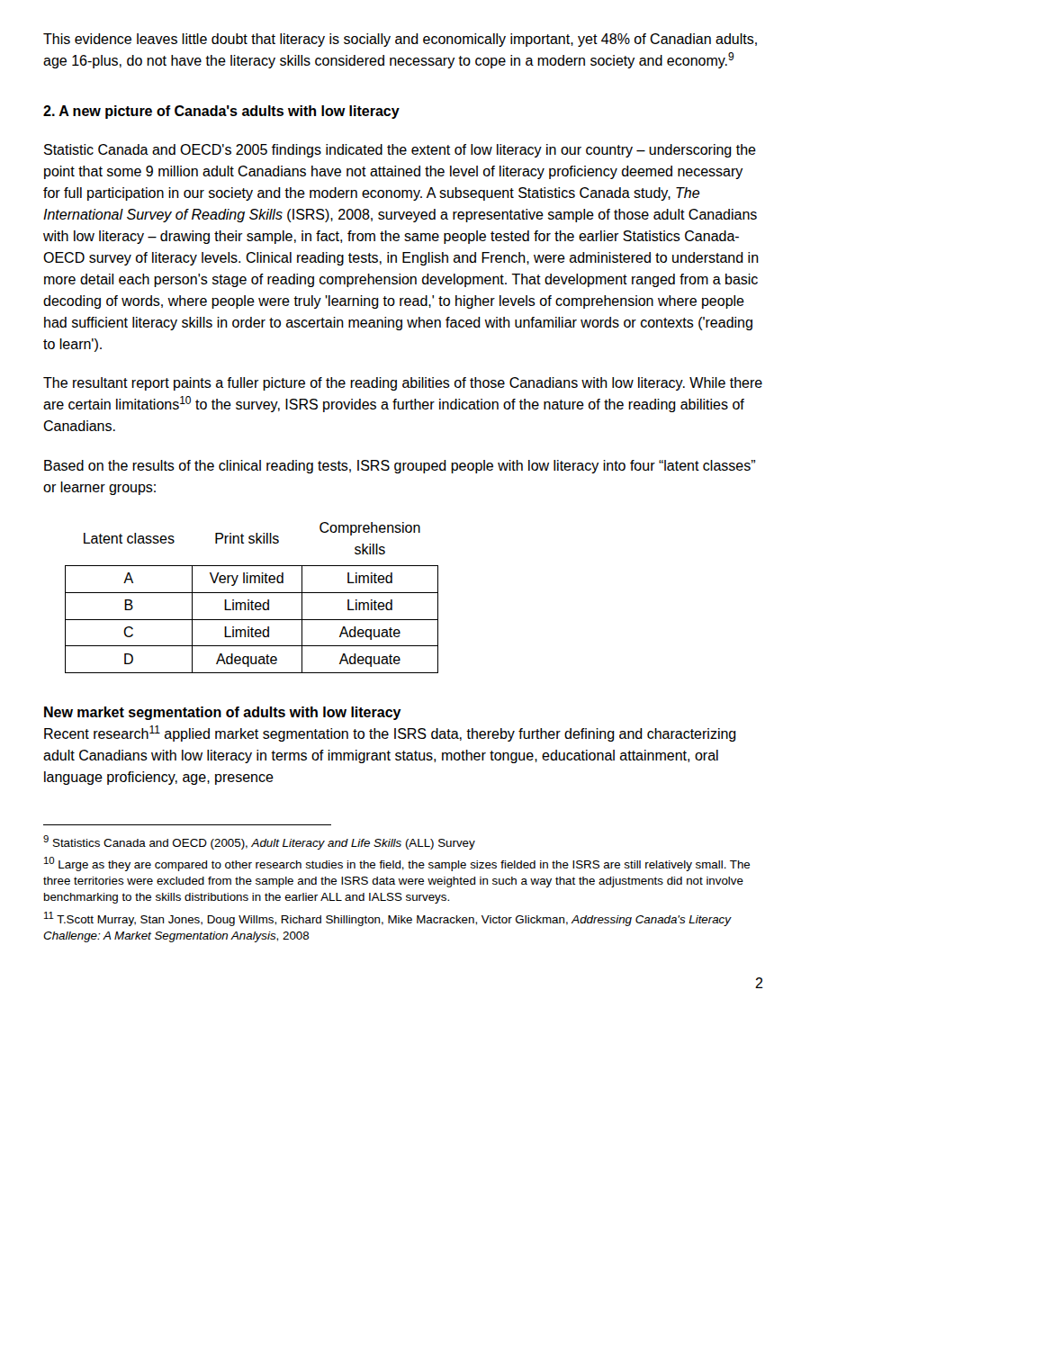This evidence leaves little doubt that literacy is socially and economically important, yet 48% of Canadian adults, age 16-plus, do not have the literacy skills considered necessary to cope in a modern society and economy.9
2. A new picture of Canada's adults with low literacy
Statistic Canada and OECD's 2005 findings indicated the extent of low literacy in our country – underscoring the point that some 9 million adult Canadians have not attained the level of literacy proficiency deemed necessary for full participation in our society and the modern economy. A subsequent Statistics Canada study, The International Survey of Reading Skills (ISRS), 2008, surveyed a representative sample of those adult Canadians with low literacy – drawing their sample, in fact, from the same people tested for the earlier Statistics Canada-OECD survey of literacy levels. Clinical reading tests, in English and French, were administered to understand in more detail each person's stage of reading comprehension development. That development ranged from a basic decoding of words, where people were truly 'learning to read,' to higher levels of comprehension where people had sufficient literacy skills in order to ascertain meaning when faced with unfamiliar words or contexts ('reading to learn').
The resultant report paints a fuller picture of the reading abilities of those Canadians with low literacy. While there are certain limitations10 to the survey, ISRS provides a further indication of the nature of the reading abilities of Canadians.
Based on the results of the clinical reading tests, ISRS grouped people with low literacy into four “latent classes” or learner groups:
| Latent classes | Print skills | Comprehension skills |
| --- | --- | --- |
| A | Very limited | Limited |
| B | Limited | Limited |
| C | Limited | Adequate |
| D | Adequate | Adequate |
New market segmentation of adults with low literacy
Recent research11 applied market segmentation to the ISRS data, thereby further defining and characterizing adult Canadians with low literacy in terms of immigrant status, mother tongue, educational attainment, oral language proficiency, age, presence
9 Statistics Canada and OECD (2005), Adult Literacy and Life Skills (ALL) Survey
10 Large as they are compared to other research studies in the field, the sample sizes fielded in the ISRS are still relatively small. The three territories were excluded from the sample and the ISRS data were weighted in such a way that the adjustments did not involve benchmarking to the skills distributions in the earlier ALL and IALSS surveys.
11 T.Scott Murray, Stan Jones, Doug Willms, Richard Shillington, Mike Macracken, Victor Glickman, Addressing Canada's Literacy Challenge: A Market Segmentation Analysis, 2008
2